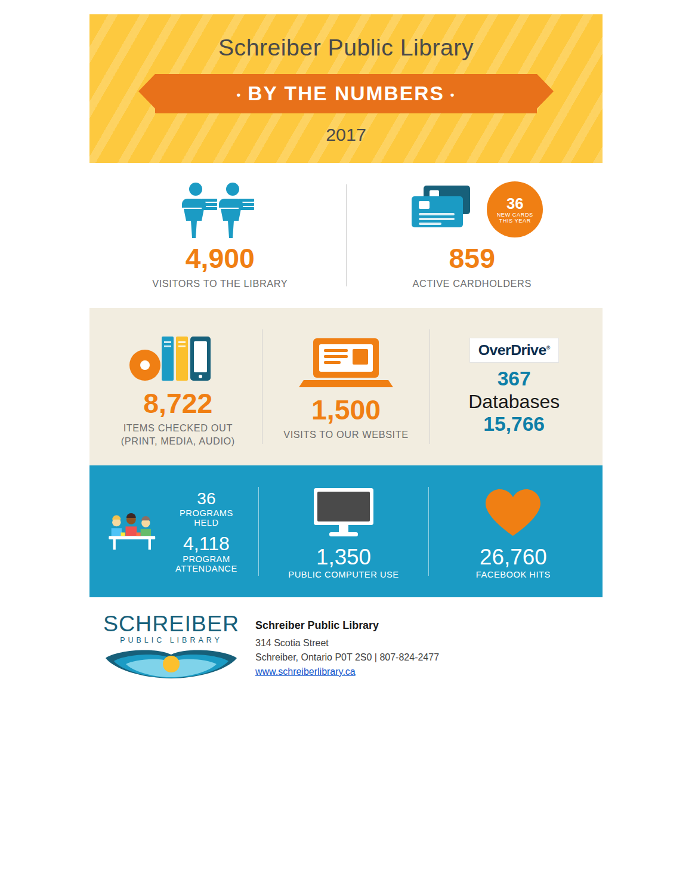Schreiber Public Library
•BY THE NUMBERS•
2017
4,900
Visitors to the Library
36 New Cards
This Year
859
Active Cardholders
8,722
Items Checked Out
(Print, Media, Audio)
1,500
Visits to Our Website
OverDrive®
367
Databases
15,766
36
Programs Held
4,118
Program Attendance
1,350
Public Computer Use
26,760
Facebook Hits
SCHREIBER
PUBLIC LIBRARY
Schreiber Public Library 314 Scotia Street
Schreiber, Ontario P0T 2S0 | 807-824-2477
www.schreiberlibrary.ca